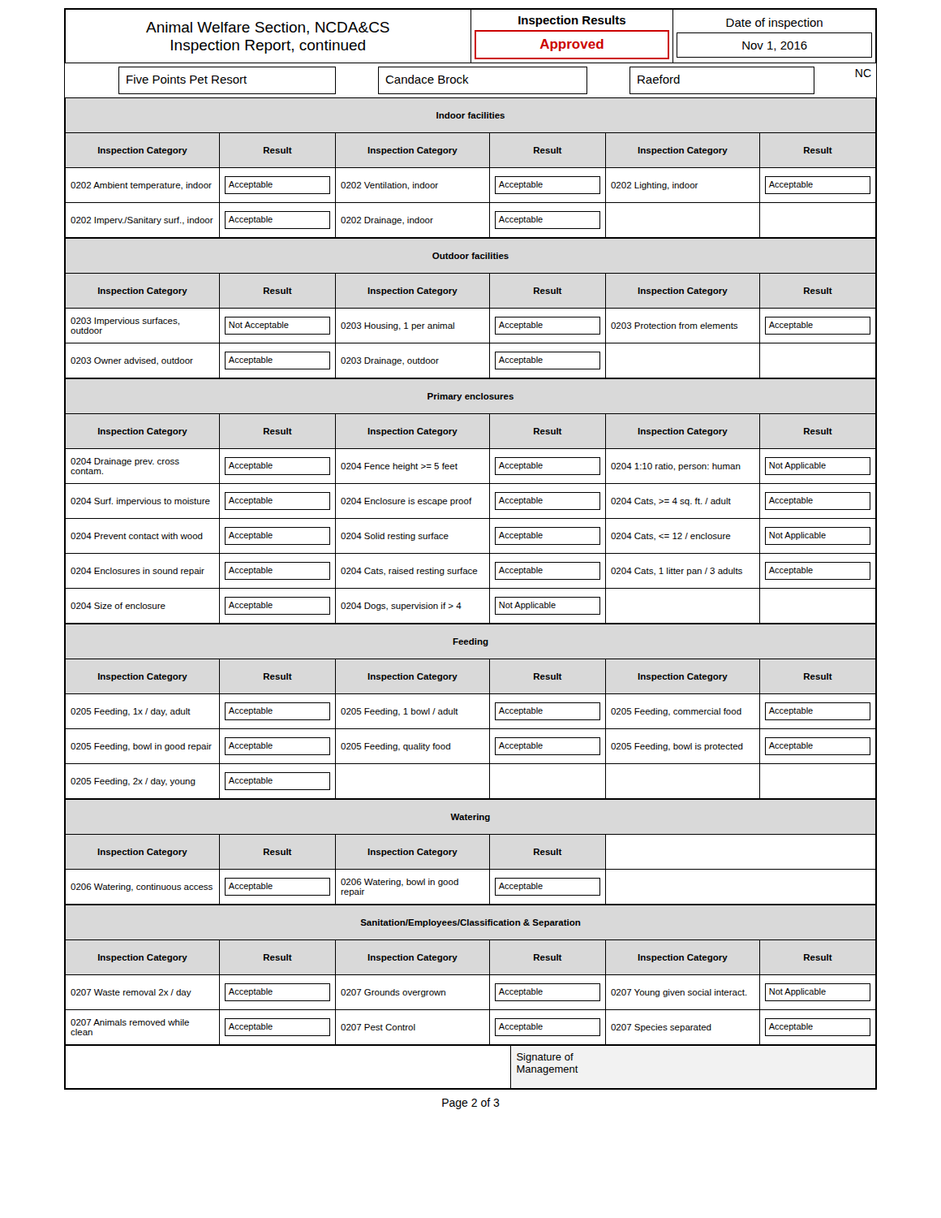| Animal Welfare Section, NCDA&CS Inspection Report, continued | Inspection Results Approved | Date of inspection Nov 1, 2016 |
| | Five Points Pet Resort | | Candace Brock | | Raeford | NC |
| Indoor facilities |
| Inspection Category | Result | Inspection Category | Result | Inspection Category | Result |
| 0202 Ambient temperature, indoor | Acceptable | 0202 Ventilation, indoor | Acceptable | 0202 Lighting, indoor | Acceptable |
| 0202 Imperv./Sanitary surf., indoor | Acceptable | 0202 Drainage, indoor | Acceptable | | |
| Outdoor facilities |
| Inspection Category | Result | Inspection Category | Result | Inspection Category | Result |
| 0203 Impervious surfaces, outdoor | Not Acceptable | 0203 Housing, 1 per animal | Acceptable | 0203 Protection from elements | Acceptable |
| 0203 Owner advised, outdoor | Acceptable | 0203 Drainage, outdoor | Acceptable | | |
| Primary enclosures |
| Inspection Category | Result | Inspection Category | Result | Inspection Category | Result |
| 0204 Drainage prev. cross contam. | Acceptable | 0204 Fence height >= 5 feet | Acceptable | 0204 1:10 ratio, person: human | Not Applicable |
| 0204 Surf. impervious to moisture | Acceptable | 0204 Enclosure is escape proof | Acceptable | 0204 Cats, >= 4 sq. ft. / adult | Acceptable |
| 0204 Prevent contact with wood | Acceptable | 0204 Solid resting surface | Acceptable | 0204 Cats, <= 12 / enclosure | Not Applicable |
| 0204 Enclosures in sound repair | Acceptable | 0204 Cats, raised resting surface | Acceptable | 0204 Cats, 1 litter pan / 3 adults | Acceptable |
| 0204 Size of enclosure | Acceptable | 0204 Dogs, supervision if > 4 | Not Applicable | | |
| Feeding |
| Inspection Category | Result | Inspection Category | Result | Inspection Category | Result |
| 0205 Feeding, 1x / day, adult | Acceptable | 0205 Feeding, 1 bowl / adult | Acceptable | 0205 Feeding, commercial food | Acceptable |
| 0205 Feeding, bowl in good repair | Acceptable | 0205 Feeding, quality food | Acceptable | 0205 Feeding, bowl is protected | Acceptable |
| 0205 Feeding, 2x / day, young | Acceptable | | | | |
| Watering |
| Inspection Category | Result | Inspection Category | Result | |
| 0206 Watering, continuous access | Acceptable | 0206 Watering, bowl in good repair | Acceptable | |
| Sanitation/Employees/Classification & Separation |
| Inspection Category | Result | Inspection Category | Result | Inspection Category | Result |
| 0207 Waste removal 2x / day | Acceptable | 0207 Grounds overgrown | Acceptable | 0207 Young given social interact. | Not Applicable |
| 0207 Animals removed while clean | Acceptable | 0207 Pest Control | Acceptable | 0207 Species separated | Acceptable |
| | Signature of Management |
Page 2 of 3